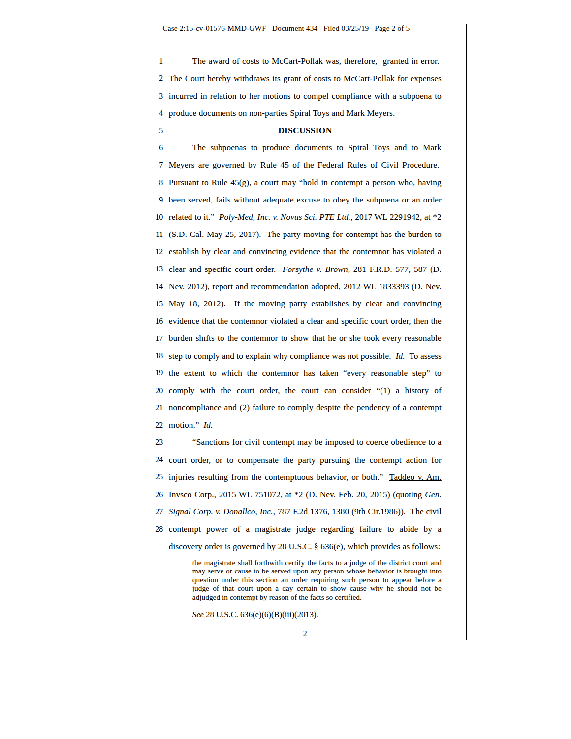Case 2:15-cv-01576-MMD-GWF Document 434 Filed 03/25/19 Page 2 of 5
1
2
3
4
5
6
7
8
9
10
11
12
13
14
15
16
17
18
19
20
21
22
23
24
25
26
27
28
The award of costs to McCart-Pollak was, therefore, granted in error. The Court hereby withdraws its grant of costs to McCart-Pollak for expenses incurred in relation to her motions to compel compliance with a subpoena to produce documents on non-parties Spiral Toys and Mark Meyers.
DISCUSSION
The subpoenas to produce documents to Spiral Toys and to Mark Meyers are governed by Rule 45 of the Federal Rules of Civil Procedure. Pursuant to Rule 45(g), a court may “hold in contempt a person who, having been served, fails without adequate excuse to obey the subpoena or an order related to it.” Poly-Med, Inc. v. Novus Sci. PTE Ltd., 2017 WL 2291942, at *2 (S.D. Cal. May 25, 2017). The party moving for contempt has the burden to establish by clear and convincing evidence that the contemnor has violated a clear and specific court order. Forsythe v. Brown, 281 F.R.D. 577, 587 (D. Nev. 2012), report and recommendation adopted, 2012 WL 1833393 (D. Nev. May 18, 2012). If the moving party establishes by clear and convincing evidence that the contemnor violated a clear and specific court order, then the burden shifts to the contemnor to show that he or she took every reasonable step to comply and to explain why compliance was not possible. Id. To assess the extent to which the contemnor has taken “every reasonable step” to comply with the court order, the court can consider “(1) a history of noncompliance and (2) failure to comply despite the pendency of a contempt motion.” Id.
“Sanctions for civil contempt may be imposed to coerce obedience to a court order, or to compensate the party pursuing the contempt action for injuries resulting from the contemptuous behavior, or both.” Taddeo v. Am. Invsco Corp., 2015 WL 751072, at *2 (D. Nev. Feb. 20, 2015) (quoting Gen. Signal Corp. v. Donallco, Inc., 787 F.2d 1376, 1380 (9th Cir.1986)). The civil contempt power of a magistrate judge regarding failure to abide by a discovery order is governed by 28 U.S.C. § 636(e), which provides as follows:
the magistrate shall forthwith certify the facts to a judge of the district court and may serve or cause to be served upon any person whose behavior is brought into question under this section an order requiring such person to appear before a judge of that court upon a day certain to show cause why he should not be adjudged in contempt by reason of the facts so certified.
See 28 U.S.C. 636(e)(6)(B)(iii)(2013).
2